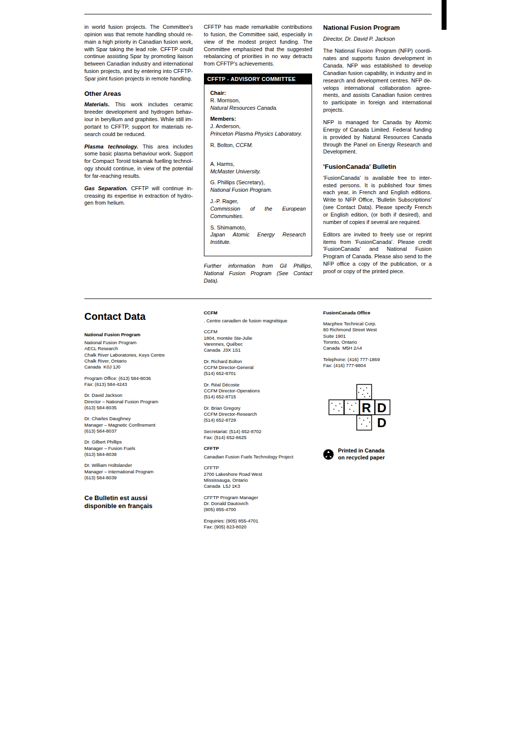in world fusion projects. The Committee's opinion was that remote handling should remain a high priority in Canadian fusion work, with Spar taking the lead role. CFFTP could continue assisting Spar by promoting liaison between Canadian industry and international fusion projects, and by entering into CFFTP-Spar joint fusion projects in remote handling.
Other Areas
Materials. This work includes ceramic breeder development and hydrogen behaviour in beryllium and graphites. While still important to CFFTP, support for materials research could be reduced.
Plasma technology. This area includes some basic plasma behaviour work. Support for Compact Toroid tokamak fuelling technology should continue, in view of the potential for far-reaching results.
Gas Separation. CFFTP will continue increasing its expertise in extraction of hydrogen from helium.
CFFTP has made remarkable contributions to fusion, the Committee said, especially in view of the modest project funding. The Committee emphasized that the suggested rebalancing of priorities in no way detracts from CFFTP's achievements.
CFFTP - ADVISORY COMMITTEE
Chair:
R. Morrison,
Natural Resources Canada.
Members:
J. Anderson,
Princeton Plasma Physics Laboratory.
R. Bolton, CCFM.
A. Harms,
McMaster University.
G. Phillips (Secretary),
National Fusion Program.
J.-P. Rager,
Commission of the European Communities.
S. Shimamoto,
Japan Atomic Energy Research Institute.
Further information from Gil Phillips, National Fusion Program (See Contact Data).
National Fusion Program
Director, Dr. David P. Jackson
The National Fusion Program (NFP) coordinates and supports fusion development in Canada. NFP was established to develop Canadian fusion capability, in industry and in research and development centres. NFP develops international collaboration agreements, and assists Canadian fusion centres to participate in foreign and international projects.
NFP is managed for Canada by Atomic Energy of Canada Limited. Federal funding is provided by Natural Resources Canada through the Panel on Energy Research and Development.
'FusionCanada' Bulletin
'FusionCanada' is available free to interested persons. It is published four times each year, in French and English editions. Write to NFP Office, 'Bulletin Subscriptions' (see Contact Data). Please specify French or English edition, (or both if desired), and number of copies if several are required.
Editors are invited to freely use or reprint items from 'FusionCanada'. Please credit 'FusionCanada' and National Fusion Program of Canada. Please also send to the NFP office a copy of the publication, or a proof or copy of the printed piece.
Contact Data
National Fusion Program
National Fusion Program
AECL Research
Chalk River Laboratories, Keys Centre
Chalk River, Ontario
Canada K0J 1J0
Program Office: (613) 584-8036
Fax: (613) 584-4243
Dr. David Jackson
Director – National Fusion Program
(613) 584-8035
Dr. Charles Daughney
Manager – Magnetic Confinement
(613) 584-8037
Dr. Gilbert Phillips
Manager – Fusion Fuels
(613) 584-8038
Dr. William Holtslander
Manager – International Program
(613) 584-8039
Ce Bulletin est aussi
disponible en français
CCFM
. Centre canadien de fusion magnétique
CCFM
1804, montée Ste-Julie
Varennes, Québec
Canada J3X 1S1
Dr. Richard Bolton
CCFM Director-General
(514) 652-8701
Dr. Réal Décoste
CCFM Director-Operations
(514) 652-8715
Dr. Brian Gregory
CCFM Director-Research
(514) 652-8729
Secretariat: (514) 652-8702
Fax: (514) 652-8625
CFFTP
Canadian Fusion Fuels Technology Project
CFFTP
2700 Lakeshore Road West
Mississauga, Ontario
Canada L5J 1K3
CFFTP Program Manager
Dr. Donald Dautovich
(905) 855-4700
Enquiries: (905) 855-4701
Fax: (905) 823-8020
FusionCanada Office
Macphee Technical Corp.
80 Richmond Street West
Suite 1901
Toronto, Ontario
Canada M5H 2A4
Telephone: (416) 777-1869
Fax: (416) 777-9804
R D D
Printed in Canada
on recycled paper